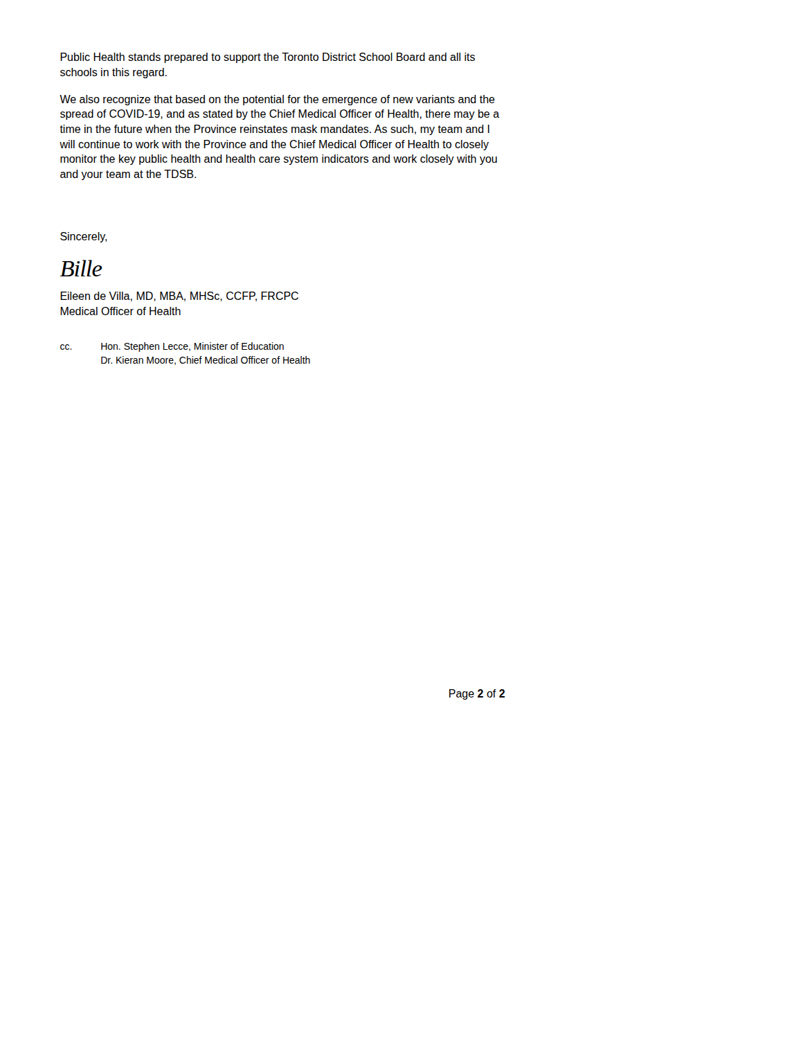Public Health stands prepared to support the Toronto District School Board and all its schools in this regard.
We also recognize that based on the potential for the emergence of new variants and the spread of COVID-19, and as stated by the Chief Medical Officer of Health, there may be a time in the future when the Province reinstates mask mandates. As such, my team and I will continue to work with the Province and the Chief Medical Officer of Health to closely monitor the key public health and health care system indicators and work closely with you and your team at the TDSB.
Sincerely,
Bille
Eileen de Villa, MD, MBA, MHSc, CCFP, FRCPC
Medical Officer of Health
cc. Hon. Stephen Lecce, Minister of Education
Dr. Kieran Moore, Chief Medical Officer of Health
Page 2 of 2